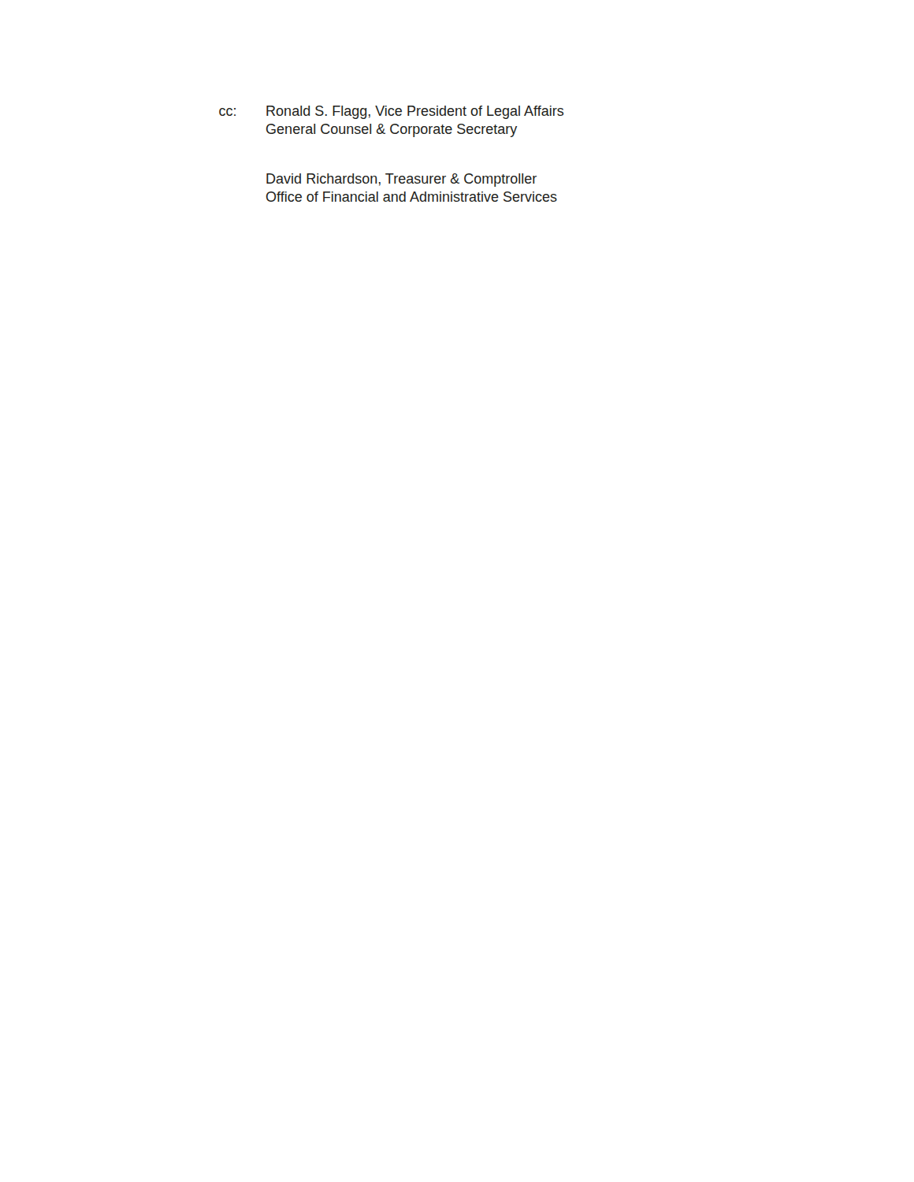cc:
Ronald S. Flagg, Vice President of Legal Affairs
General Counsel & Corporate Secretary
David Richardson, Treasurer & Comptroller
Office of Financial and Administrative Services